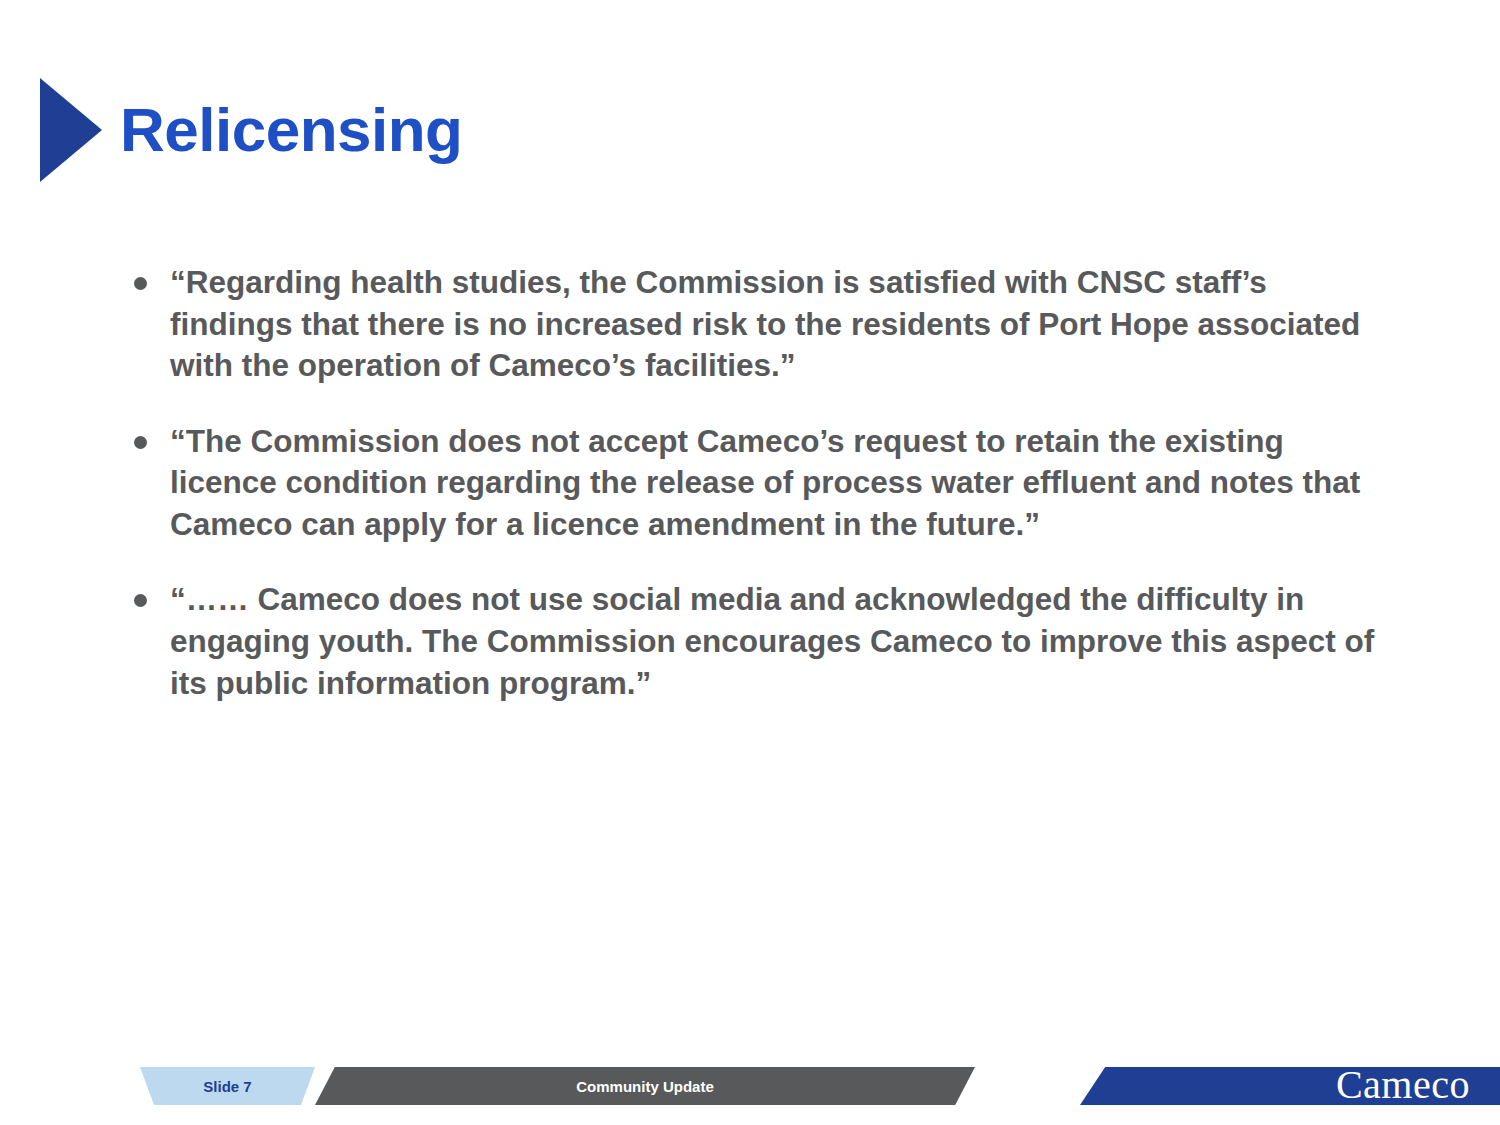Relicensing
“Regarding health studies, the Commission is satisfied with CNSC staff’s findings that there is no increased risk to the residents of Port Hope associated with the operation of Cameco’s facilities.”
“The Commission does not accept Cameco’s request to retain the existing licence condition regarding the release of process water effluent and notes that Cameco can apply for a licence amendment in the future.”
“…… Cameco does not use social media and acknowledged the difficulty in engaging youth. The Commission encourages Cameco to improve this aspect of its public information program.”
Slide 7
Community Update
Cameco